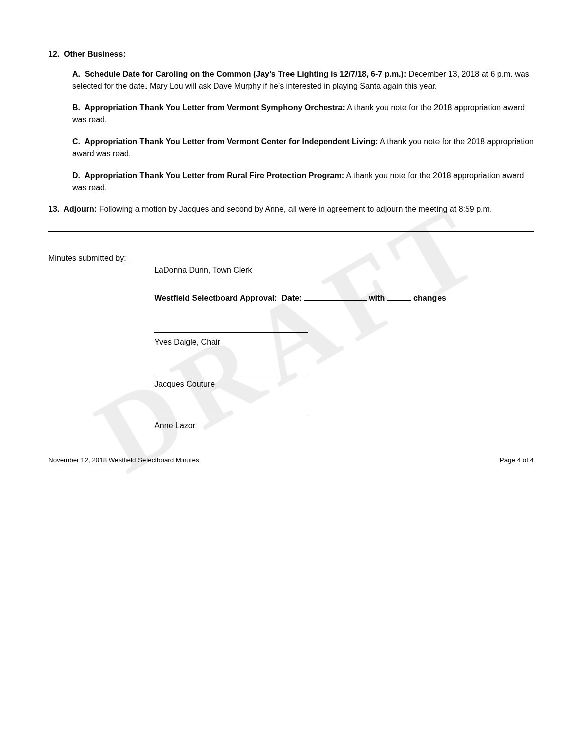DRAFT
12. Other Business:
A. Schedule Date for Caroling on the Common (Jay’s Tree Lighting is 12/7/18, 6-7 p.m.): December 13, 2018 at 6 p.m. was selected for the date. Mary Lou will ask Dave Murphy if he’s interested in playing Santa again this year.
B. Appropriation Thank You Letter from Vermont Symphony Orchestra: A thank you note for the 2018 appropriation award was read.
C. Appropriation Thank You Letter from Vermont Center for Independent Living: A thank you note for the 2018 appropriation award was read.
D. Appropriation Thank You Letter from Rural Fire Protection Program: A thank you note for the 2018 appropriation award was read.
13. Adjourn: Following a motion by Jacques and second by Anne, all were in agreement to adjourn the meeting at 8:59 p.m.
Minutes submitted by:
LaDonna Dunn, Town Clerk
Westfield Selectboard Approval: Date: with changes
Yves Daigle, Chair
Jacques Couture
Anne Lazor
November 12, 2018 Westfield Selectboard Minutes Page 4 of 4